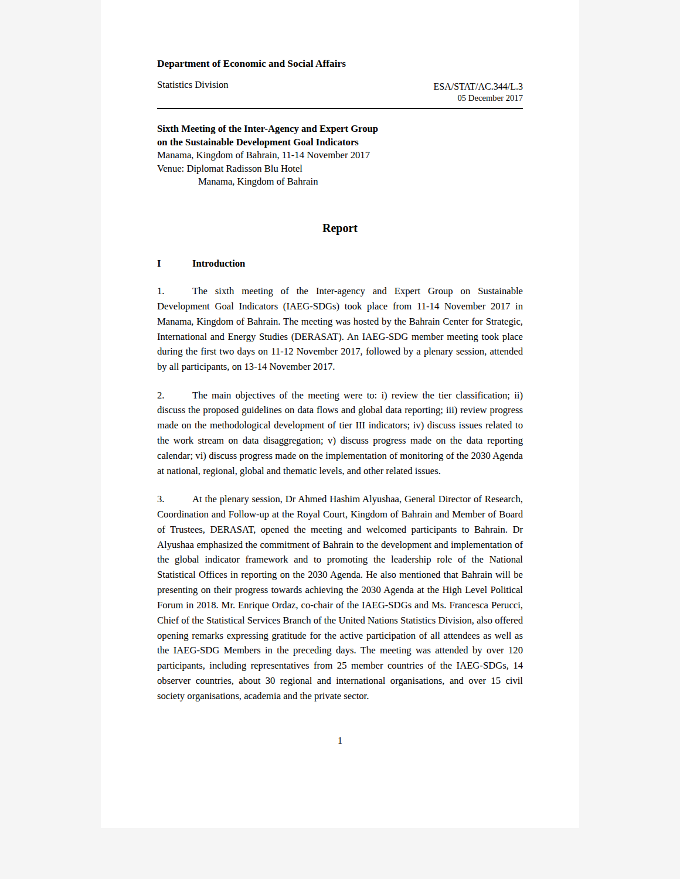Department of Economic and Social Affairs
Statistics Division
ESA/STAT/AC.344/L.3 05 December 2017
Sixth Meeting of the Inter-Agency and Expert Group
on the Sustainable Development Goal Indicators
Manama, Kingdom of Bahrain, 11-14 November 2017
Venue: Diplomat Radisson Blu Hotel Manama, Kingdom of Bahrain
Report
IIntroduction
1. The sixth meeting of the Inter-agency and Expert Group on Sustainable Development Goal Indicators (IAEG-SDGs) took place from 11-14 November 2017 in Manama, Kingdom of Bahrain. The meeting was hosted by the Bahrain Center for Strategic, International and Energy Studies (DERASAT). An IAEG-SDG member meeting took place during the first two days on 11-12 November 2017, followed by a plenary session, attended by all participants, on 13-14 November 2017.
2. The main objectives of the meeting were to: i) review the tier classification; ii) discuss the proposed guidelines on data flows and global data reporting; iii) review progress made on the methodological development of tier III indicators; iv) discuss issues related to the work stream on data disaggregation; v) discuss progress made on the data reporting calendar; vi) discuss progress made on the implementation of monitoring of the 2030 Agenda at national, regional, global and thematic levels, and other related issues.
3. At the plenary session, Dr Ahmed Hashim Alyushaa, General Director of Research, Coordination and Follow-up at the Royal Court, Kingdom of Bahrain and Member of Board of Trustees, DERASAT, opened the meeting and welcomed participants to Bahrain. Dr Alyushaa emphasized the commitment of Bahrain to the development and implementation of the global indicator framework and to promoting the leadership role of the National Statistical Offices in reporting on the 2030 Agenda. He also mentioned that Bahrain will be presenting on their progress towards achieving the 2030 Agenda at the High Level Political Forum in 2018. Mr. Enrique Ordaz, co-chair of the IAEG-SDGs and Ms. Francesca Perucci, Chief of the Statistical Services Branch of the United Nations Statistics Division, also offered opening remarks expressing gratitude for the active participation of all attendees as well as the IAEG-SDG Members in the preceding days. The meeting was attended by over 120 participants, including representatives from 25 member countries of the IAEG-SDGs, 14 observer countries, about 30 regional and international organisations, and over 15 civil society organisations, academia and the private sector.
1